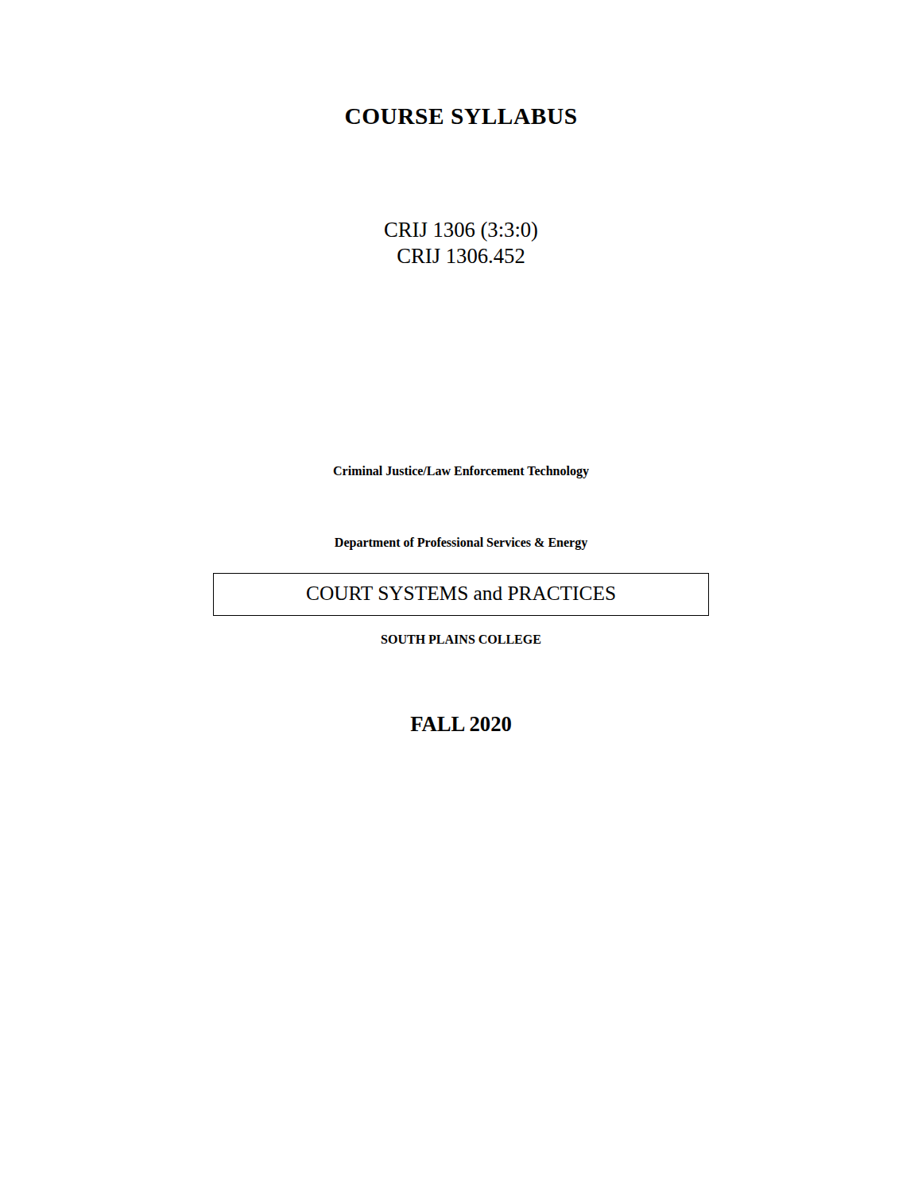COURSE SYLLABUS
CRIJ 1306 (3:3:0)
CRIJ 1306.452
Criminal Justice/Law Enforcement Technology
Department of Professional Services & Energy
COURT SYSTEMS and PRACTICES
SOUTH PLAINS COLLEGE
FALL 2020